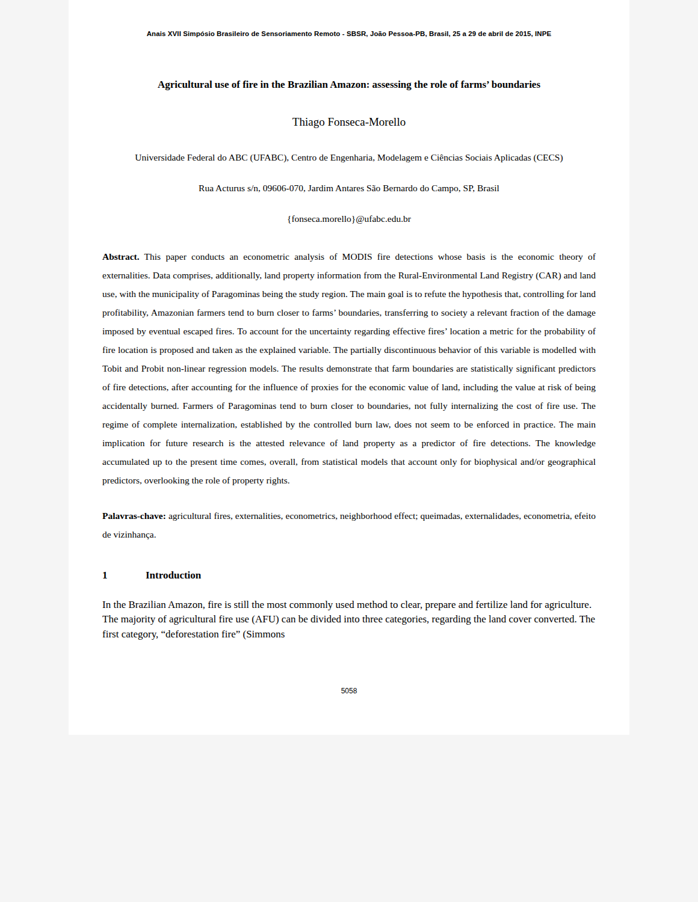Anais XVII Simpósio Brasileiro de Sensoriamento Remoto - SBSR, João Pessoa-PB, Brasil, 25 a 29 de abril de 2015, INPE
Agricultural use of fire in the Brazilian Amazon: assessing the role of farms’ boundaries
Thiago Fonseca-Morello
Universidade Federal do ABC (UFABC), Centro de Engenharia, Modelagem e Ciências Sociais Aplicadas (CECS)
Rua Acturus s/n, 09606-070, Jardim Antares São Bernardo do Campo, SP, Brasil
{fonseca.morello}@ufabc.edu.br
Abstract. This paper conducts an econometric analysis of MODIS fire detections whose basis is the economic theory of externalities. Data comprises, additionally, land property information from the Rural-Environmental Land Registry (CAR) and land use, with the municipality of Paragominas being the study region. The main goal is to refute the hypothesis that, controlling for land profitability, Amazonian farmers tend to burn closer to farms’ boundaries, transferring to society a relevant fraction of the damage imposed by eventual escaped fires. To account for the uncertainty regarding effective fires’ location a metric for the probability of fire location is proposed and taken as the explained variable. The partially discontinuous behavior of this variable is modelled with Tobit and Probit non-linear regression models. The results demonstrate that farm boundaries are statistically significant predictors of fire detections, after accounting for the influence of proxies for the economic value of land, including the value at risk of being accidentally burned. Farmers of Paragominas tend to burn closer to boundaries, not fully internalizing the cost of fire use. The regime of complete internalization, established by the controlled burn law, does not seem to be enforced in practice. The main implication for future research is the attested relevance of land property as a predictor of fire detections. The knowledge accumulated up to the present time comes, overall, from statistical models that account only for biophysical and/or geographical predictors, overlooking the role of property rights.
Palavras-chave: agricultural fires, externalities, econometrics, neighborhood effect; queimadas, externalidades, econometria, efeito de vizinhança.
1 Introduction
In the Brazilian Amazon, fire is still the most commonly used method to clear, prepare and fertilize land for agriculture. The majority of agricultural fire use (AFU) can be divided into three categories, regarding the land cover converted. The first category, “deforestation fire” (Simmons
5058